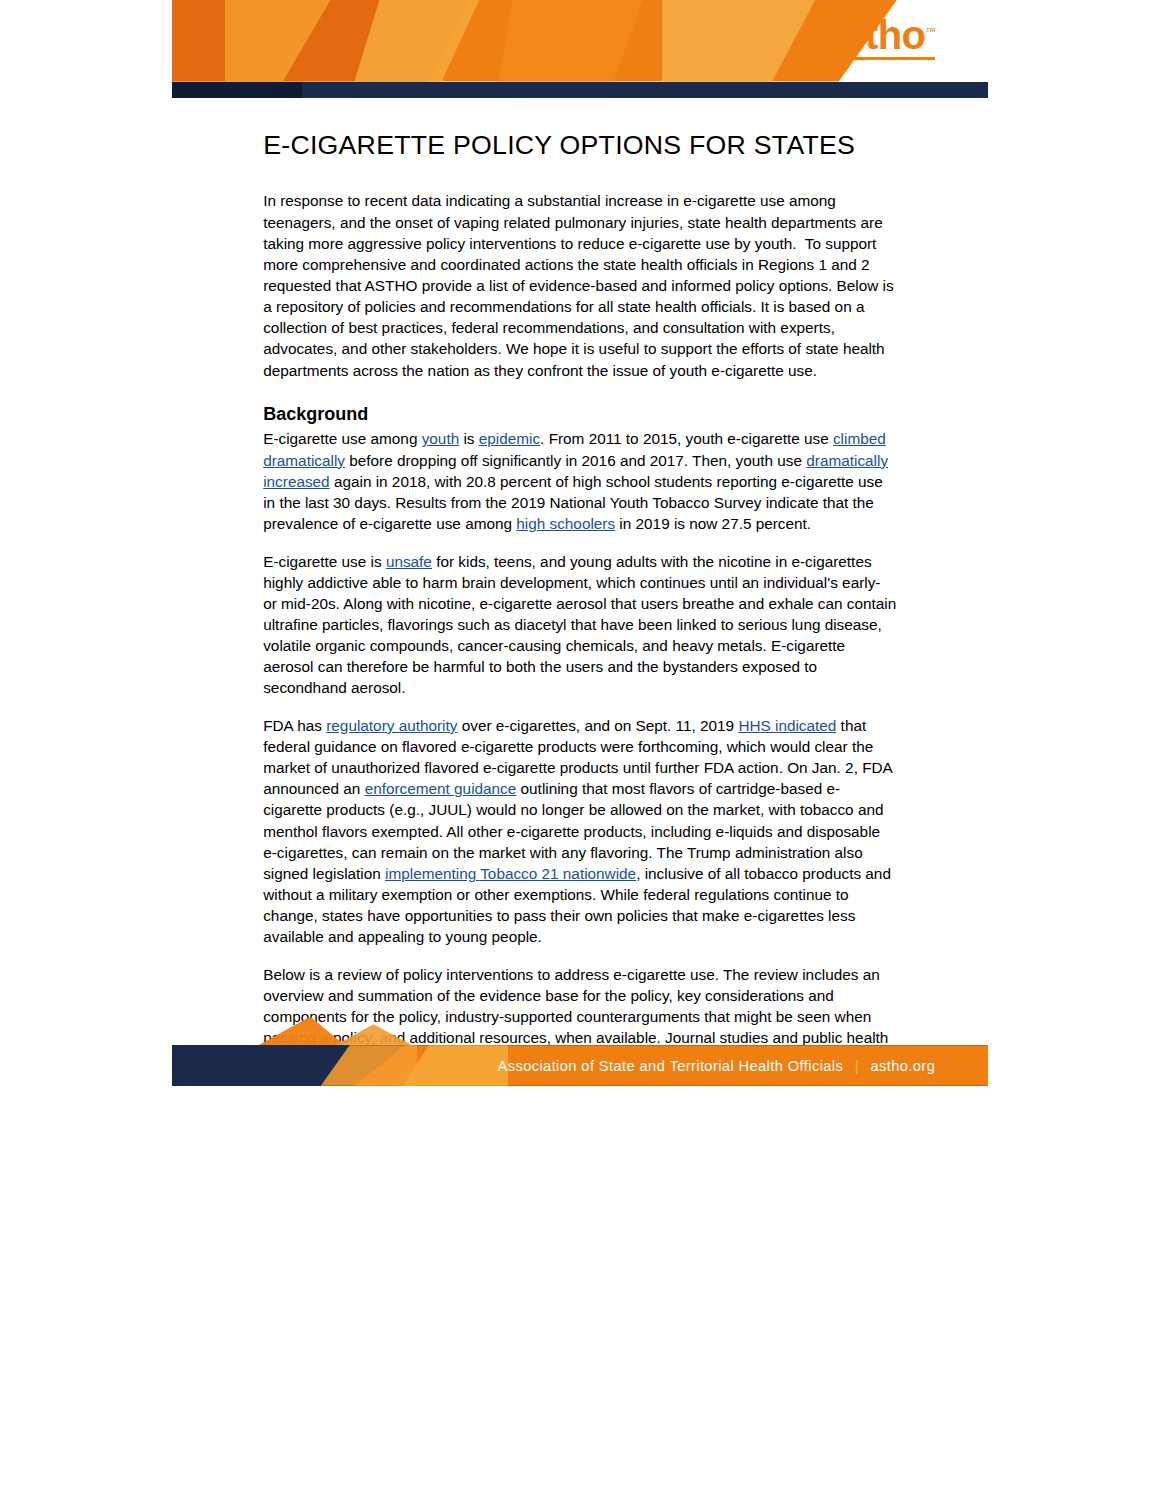astho™
E-CIGARETTE POLICY OPTIONS FOR STATES
In response to recent data indicating a substantial increase in e-cigarette use among teenagers, and the onset of vaping related pulmonary injuries, state health departments are taking more aggressive policy interventions to reduce e-cigarette use by youth. To support more comprehensive and coordinated actions the state health officials in Regions 1 and 2 requested that ASTHO provide a list of evidence-based and informed policy options. Below is a repository of policies and recommendations for all state health officials. It is based on a collection of best practices, federal recommendations, and consultation with experts, advocates, and other stakeholders. We hope it is useful to support the efforts of state health departments across the nation as they confront the issue of youth e-cigarette use.
Background
E-cigarette use among youth is epidemic. From 2011 to 2015, youth e-cigarette use climbed dramatically before dropping off significantly in 2016 and 2017. Then, youth use dramatically increased again in 2018, with 20.8 percent of high school students reporting e-cigarette use in the last 30 days. Results from the 2019 National Youth Tobacco Survey indicate that the prevalence of e-cigarette use among high schoolers in 2019 is now 27.5 percent.
E-cigarette use is unsafe for kids, teens, and young adults with the nicotine in e-cigarettes highly addictive able to harm brain development, which continues until an individual's early- or mid-20s. Along with nicotine, e-cigarette aerosol that users breathe and exhale can contain ultrafine particles, flavorings such as diacetyl that have been linked to serious lung disease, volatile organic compounds, cancer-causing chemicals, and heavy metals. E-cigarette aerosol can therefore be harmful to both the users and the bystanders exposed to secondhand aerosol.
FDA has regulatory authority over e-cigarettes, and on Sept. 11, 2019 HHS indicated that federal guidance on flavored e-cigarette products were forthcoming, which would clear the market of unauthorized flavored e-cigarette products until further FDA action. On Jan. 2, FDA announced an enforcement guidance outlining that most flavors of cartridge-based e-cigarette products (e.g., JUUL) would no longer be allowed on the market, with tobacco and menthol flavors exempted. All other e-cigarette products, including e-liquids and disposable e-cigarettes, can remain on the market with any flavoring. The Trump administration also signed legislation implementing Tobacco 21 nationwide, inclusive of all tobacco products and without a military exemption or other exemptions. While federal regulations continue to change, states have opportunities to pass their own policies that make e-cigarettes less available and appealing to young people.
Below is a review of policy interventions to address e-cigarette use. The review includes an overview and summation of the evidence base for the policy, key considerations and components for the policy, industry-supported counterarguments that might be seen when passing a policy, and additional resources, when available. Journal studies and public health partner recommendations are cited whenever possible.
Association of State and Territorial Health Officials|astho.org